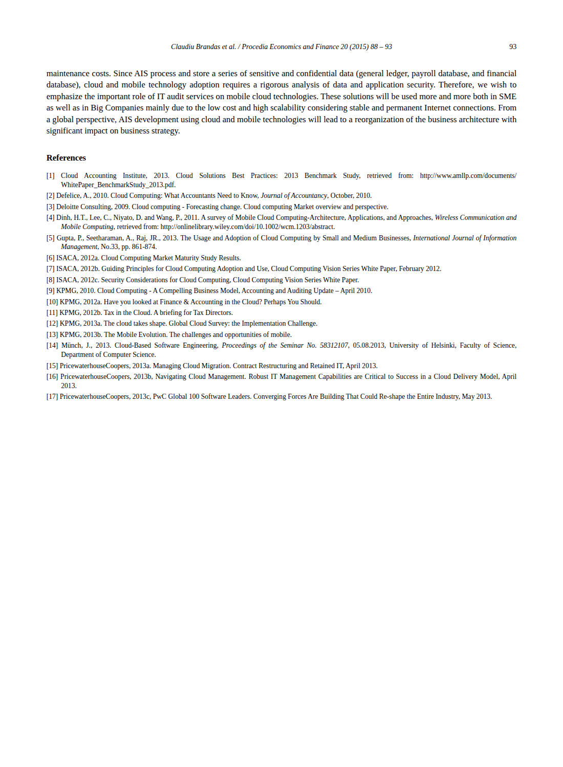Claudiu Brandas et al. / Procedia Economics and Finance 20 (2015) 88 – 93 93
maintenance costs. Since AIS process and store a series of sensitive and confidential data (general ledger, payroll database, and financial database), cloud and mobile technology adoption requires a rigorous analysis of data and application security. Therefore, we wish to emphasize the important role of IT audit services on mobile cloud technologies. These solutions will be used more and more both in SME as well as in Big Companies mainly due to the low cost and high scalability considering stable and permanent Internet connections. From a global perspective, AIS development using cloud and mobile technologies will lead to a reorganization of the business architecture with significant impact on business strategy.
References
[1] Cloud Accounting Institute, 2013. Cloud Solutions Best Practices: 2013 Benchmark Study, retrieved from: http://www.amllp.com/documents/ WhitePaper_BenchmarkStudy_2013.pdf.
[2] Defelice, A., 2010. Cloud Computing: What Accountants Need to Know, Journal of Accountancy, October, 2010.
[3] Deloitte Consulting, 2009. Cloud computing - Forecasting change. Cloud computing Market overview and perspective.
[4] Dinh, H.T., Lee, C., Niyato, D. and Wang, P., 2011. A survey of Mobile Cloud Computing-Architecture, Applications, and Approaches, Wireless Communication and Mobile Computing, retrieved from: http://onlinelibrary.wiley.com/doi/10.1002/wcm.1203/abstract.
[5] Gupta, P., Seetharaman, A., Raj, JR., 2013. The Usage and Adoption of Cloud Computing by Small and Medium Businesses, International Journal of Information Management, No.33, pp. 861-874.
[6] ISACA, 2012a. Cloud Computing Market Maturity Study Results.
[7] ISACA, 2012b. Guiding Principles for Cloud Computing Adoption and Use, Cloud Computing Vision Series White Paper, February 2012.
[8] ISACA, 2012c. Security Considerations for Cloud Computing, Cloud Computing Vision Series White Paper.
[9] KPMG, 2010. Cloud Computing - A Compelling Business Model, Accounting and Auditing Update – April 2010.
[10] KPMG, 2012a. Have you looked at Finance & Accounting in the Cloud? Perhaps You Should.
[11] KPMG, 2012b. Tax in the Cloud. A briefing for Tax Directors.
[12] KPMG, 2013a. The cloud takes shape. Global Cloud Survey: the Implementation Challenge.
[13] KPMG, 2013b. The Mobile Evolution. The challenges and opportunities of mobile.
[14] Münch, J., 2013. Cloud-Based Software Engineering, Proceedings of the Seminar No. 58312107, 05.08.2013, University of Helsinki, Faculty of Science, Department of Computer Science.
[15] PricewaterhouseCoopers, 2013a. Managing Cloud Migration. Contract Restructuring and Retained IT, April 2013.
[16] PricewaterhouseCoopers, 2013b, Navigating Cloud Management. Robust IT Management Capabilities are Critical to Success in a Cloud Delivery Model, April 2013.
[17] PricewaterhouseCoopers, 2013c, PwC Global 100 Software Leaders. Converging Forces Are Building That Could Re-shape the Entire Industry, May 2013.